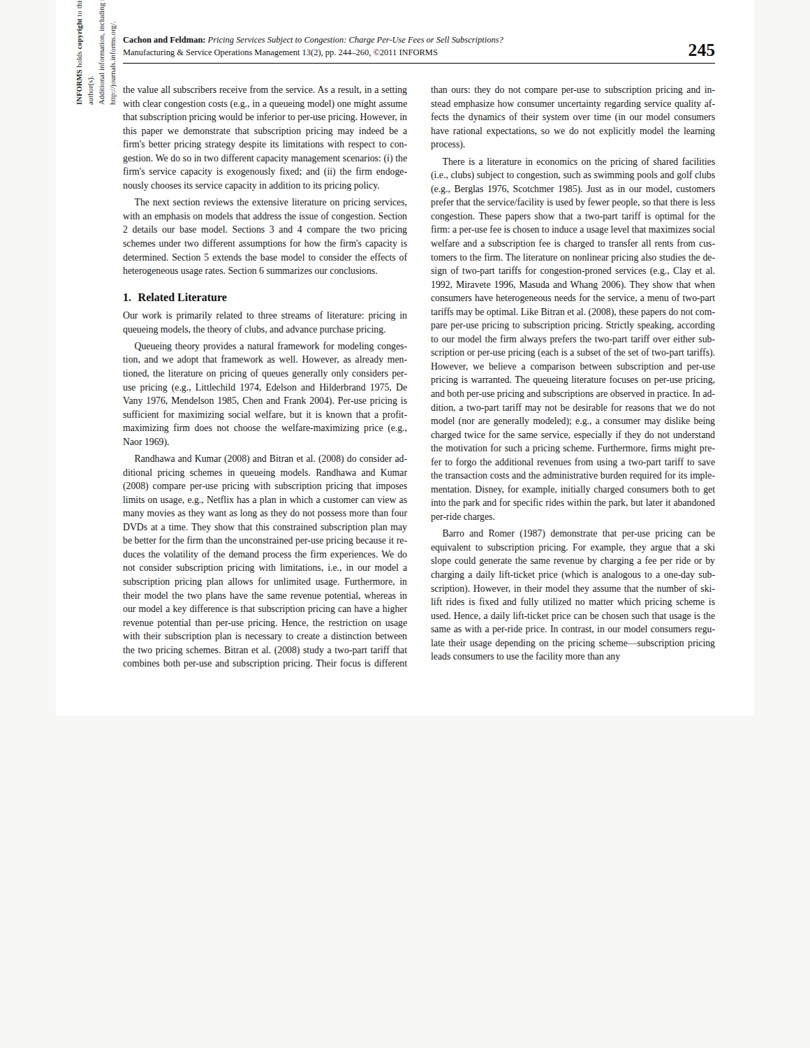INFORMS holds copyright to this article and distributed this copy as a courtesy to the author(s).
Additional information, including rights and permission policies, is available at http://journals.informs.org/.
Cachon and Feldman: Pricing Services Subject to Congestion: Charge Per-Use Fees or Sell Subscriptions?
Manufacturing & Service Operations Management 13(2), pp. 244–260, ©2011 INFORMS
245
the value all subscribers receive from the service. As a result, in a setting with clear congestion costs (e.g., in a queueing model) one might assume that subscription pricing would be inferior to per-use pricing. However, in this paper we demonstrate that subscription pricing may indeed be a firm's better pricing strategy despite its limitations with respect to congestion. We do so in two different capacity management scenarios: (i) the firm's service capacity is exogenously fixed; and (ii) the firm endogenously chooses its service capacity in addition to its pricing policy.
The next section reviews the extensive literature on pricing services, with an emphasis on models that address the issue of congestion. Section 2 details our base model. Sections 3 and 4 compare the two pricing schemes under two different assumptions for how the firm's capacity is determined. Section 5 extends the base model to consider the effects of heterogeneous usage rates. Section 6 summarizes our conclusions.
1. Related Literature
Our work is primarily related to three streams of literature: pricing in queueing models, the theory of clubs, and advance purchase pricing.
Queueing theory provides a natural framework for modeling congestion, and we adopt that framework as well. However, as already mentioned, the literature on pricing of queues generally only considers per-use pricing (e.g., Littlechild 1974, Edelson and Hilderbrand 1975, De Vany 1976, Mendelson 1985, Chen and Frank 2004). Per-use pricing is sufficient for maximizing social welfare, but it is known that a profit-maximizing firm does not choose the welfare-maximizing price (e.g., Naor 1969).
Randhawa and Kumar (2008) and Bitran et al. (2008) do consider additional pricing schemes in queueing models. Randhawa and Kumar (2008) compare per-use pricing with subscription pricing that imposes limits on usage, e.g., Netflix has a plan in which a customer can view as many movies as they want as long as they do not possess more than four DVDs at a time. They show that this constrained subscription plan may be better for the firm than the unconstrained per-use pricing because it reduces the volatility of the demand process the firm experiences. We do not consider subscription pricing with limitations, i.e., in our model a subscription pricing plan allows for unlimited usage. Furthermore, in their model the two plans have the same revenue potential, whereas in our model a key difference is that subscription pricing can have a higher revenue potential than per-use pricing. Hence, the restriction on usage with their subscription plan is necessary to create a distinction between the two pricing schemes. Bitran et al. (2008) study a two-part tariff that combines both per-use and subscription pricing. Their focus is different than ours: they do not compare per-use to subscription pricing and instead emphasize how consumer uncertainty regarding service quality affects the dynamics of their system over time (in our model consumers have rational expectations, so we do not explicitly model the learning process).
There is a literature in economics on the pricing of shared facilities (i.e., clubs) subject to congestion, such as swimming pools and golf clubs (e.g., Berglas 1976, Scotchmer 1985). Just as in our model, customers prefer that the service/facility is used by fewer people, so that there is less congestion. These papers show that a two-part tariff is optimal for the firm: a per-use fee is chosen to induce a usage level that maximizes social welfare and a subscription fee is charged to transfer all rents from customers to the firm. The literature on nonlinear pricing also studies the design of two-part tariffs for congestion-proned services (e.g., Clay et al. 1992, Miravete 1996, Masuda and Whang 2006). They show that when consumers have heterogeneous needs for the service, a menu of two-part tariffs may be optimal. Like Bitran et al. (2008), these papers do not compare per-use pricing to subscription pricing. Strictly speaking, according to our model the firm always prefers the two-part tariff over either subscription or per-use pricing (each is a subset of the set of two-part tariffs). However, we believe a comparison between subscription and per-use pricing is warranted. The queueing literature focuses on per-use pricing, and both per-use pricing and subscriptions are observed in practice. In addition, a two-part tariff may not be desirable for reasons that we do not model (nor are generally modeled); e.g., a consumer may dislike being charged twice for the same service, especially if they do not understand the motivation for such a pricing scheme. Furthermore, firms might prefer to forgo the additional revenues from using a two-part tariff to save the transaction costs and the administrative burden required for its implementation. Disney, for example, initially charged consumers both to get into the park and for specific rides within the park, but later it abandoned per-ride charges.
Barro and Romer (1987) demonstrate that per-use pricing can be equivalent to subscription pricing. For example, they argue that a ski slope could generate the same revenue by charging a fee per ride or by charging a daily lift-ticket price (which is analogous to a one-day subscription). However, in their model they assume that the number of ski-lift rides is fixed and fully utilized no matter which pricing scheme is used. Hence, a daily lift-ticket price can be chosen such that usage is the same as with a per-ride price. In contrast, in our model consumers regulate their usage depending on the pricing scheme—subscription pricing leads consumers to use the facility more than any